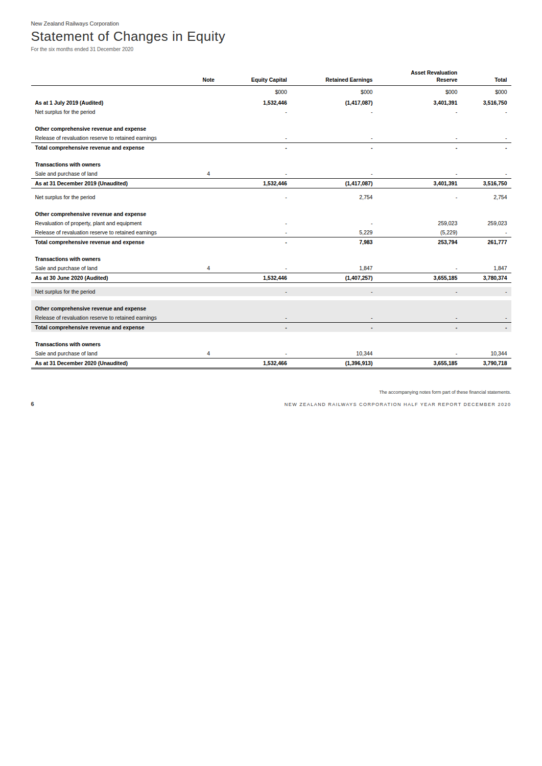New Zealand Railways Corporation
Statement of Changes in Equity
For the six months ended 31 December 2020
| | Note | Equity Capital | Retained Earnings | Asset Revaluation Reserve | Total |
| --- | --- | --- | --- | --- | --- |
| | | $000 | $000 | $000 | $000 |
| As at 1 July 2019 (Audited) | | 1,532,446 | (1,417,087) | 3,401,391 | 3,516,750 |
| Net surplus for the period | | - | - | - | - |
| Other comprehensive revenue and expense | | | | | |
| Release of revaluation reserve to retained earnings | | - | - | - | - |
| Total comprehensive revenue and expense | | - | - | - | - |
| Transactions with owners | | | | | |
| Sale and purchase of land | 4 | - | - | - | - |
| As at 31 December 2019 (Unaudited) | | 1,532,446 | (1,417,087) | 3,401,391 | 3,516,750 |
| Net surplus for the period | | - | 2,754 | - | 2,754 |
| Other comprehensive revenue and expense | | | | | |
| Revaluation of property, plant and equipment | | - | - | 259,023 | 259,023 |
| Release of revaluation reserve to retained earnings | | - | 5,229 | (5,229) | - |
| Total comprehensive revenue and expense | | - | 7,983 | 253,794 | 261,777 |
| Transactions with owners | | | | | |
| Sale and purchase of land | 4 | - | 1,847 | - | 1,847 |
| As at 30 June 2020 (Audited) | | 1,532,446 | (1,407,257) | 3,655,185 | 3,780,374 |
| Net surplus for the period | | - | - | - | - |
| Other comprehensive revenue and expense | | | | | |
| Release of revaluation reserve to retained earnings | | - | - | - | - |
| Total comprehensive revenue and expense | | - | - | - | - |
| Transactions with owners | | | | | |
| Sale and purchase of land | 4 | - | 10,344 | - | 10,344 |
| As at 31 December 2020 (Unaudited) | | 1,532,466 | (1,396,913) | 3,655,185 | 3,790,718 |
6
The accompanying notes form part of these financial statements.
NEW ZEALAND RAILWAYS CORPORATION HALF YEAR REPORT DECEMBER 2020